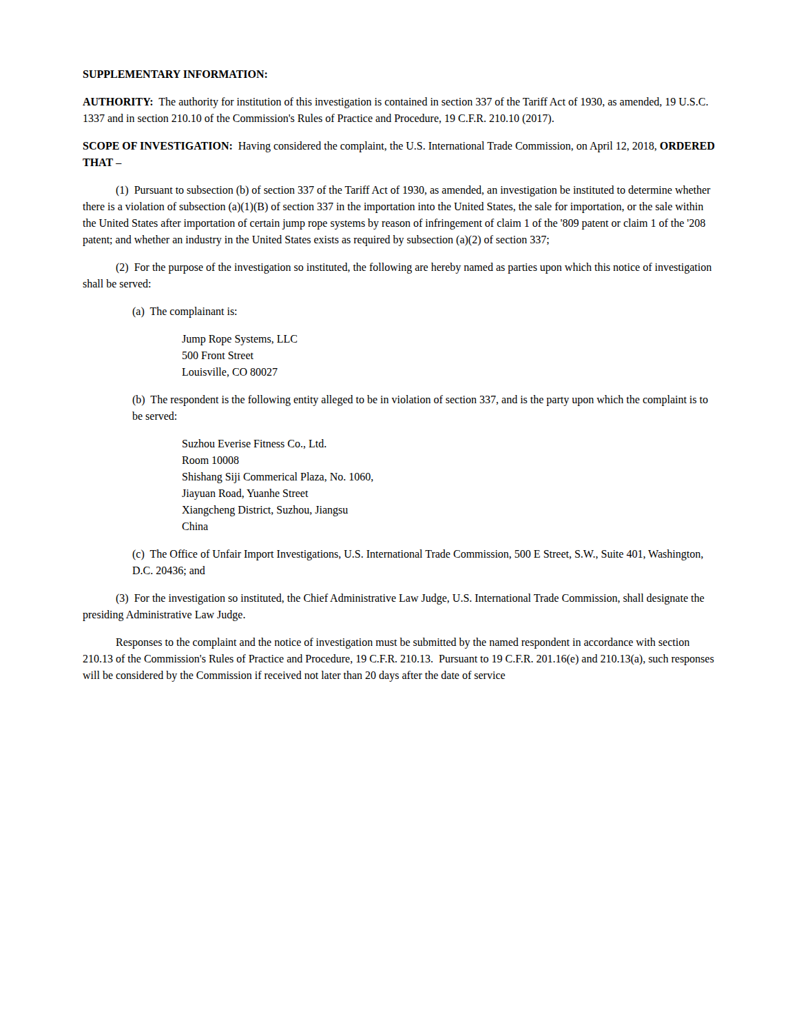SUPPLEMENTARY INFORMATION:
AUTHORITY: The authority for institution of this investigation is contained in section 337 of the Tariff Act of 1930, as amended, 19 U.S.C. 1337 and in section 210.10 of the Commission's Rules of Practice and Procedure, 19 C.F.R. 210.10 (2017).
SCOPE OF INVESTIGATION: Having considered the complaint, the U.S. International Trade Commission, on April 12, 2018, ORDERED THAT –
(1) Pursuant to subsection (b) of section 337 of the Tariff Act of 1930, as amended, an investigation be instituted to determine whether there is a violation of subsection (a)(1)(B) of section 337 in the importation into the United States, the sale for importation, or the sale within the United States after importation of certain jump rope systems by reason of infringement of claim 1 of the '809 patent or claim 1 of the '208 patent; and whether an industry in the United States exists as required by subsection (a)(2) of section 337;
(2) For the purpose of the investigation so instituted, the following are hereby named as parties upon which this notice of investigation shall be served:
(a) The complainant is:
Jump Rope Systems, LLC
500 Front Street
Louisville, CO 80027
(b) The respondent is the following entity alleged to be in violation of section 337, and is the party upon which the complaint is to be served:
Suzhou Everise Fitness Co., Ltd.
Room 10008
Shishang Siji Commerical Plaza, No. 1060,
Jiayuan Road, Yuanhe Street
Xiangcheng District, Suzhou, Jiangsu
China
(c) The Office of Unfair Import Investigations, U.S. International Trade Commission, 500 E Street, S.W., Suite 401, Washington, D.C. 20436; and
(3) For the investigation so instituted, the Chief Administrative Law Judge, U.S. International Trade Commission, shall designate the presiding Administrative Law Judge.
Responses to the complaint and the notice of investigation must be submitted by the named respondent in accordance with section 210.13 of the Commission's Rules of Practice and Procedure, 19 C.F.R. 210.13. Pursuant to 19 C.F.R. 201.16(e) and 210.13(a), such responses will be considered by the Commission if received not later than 20 days after the date of service